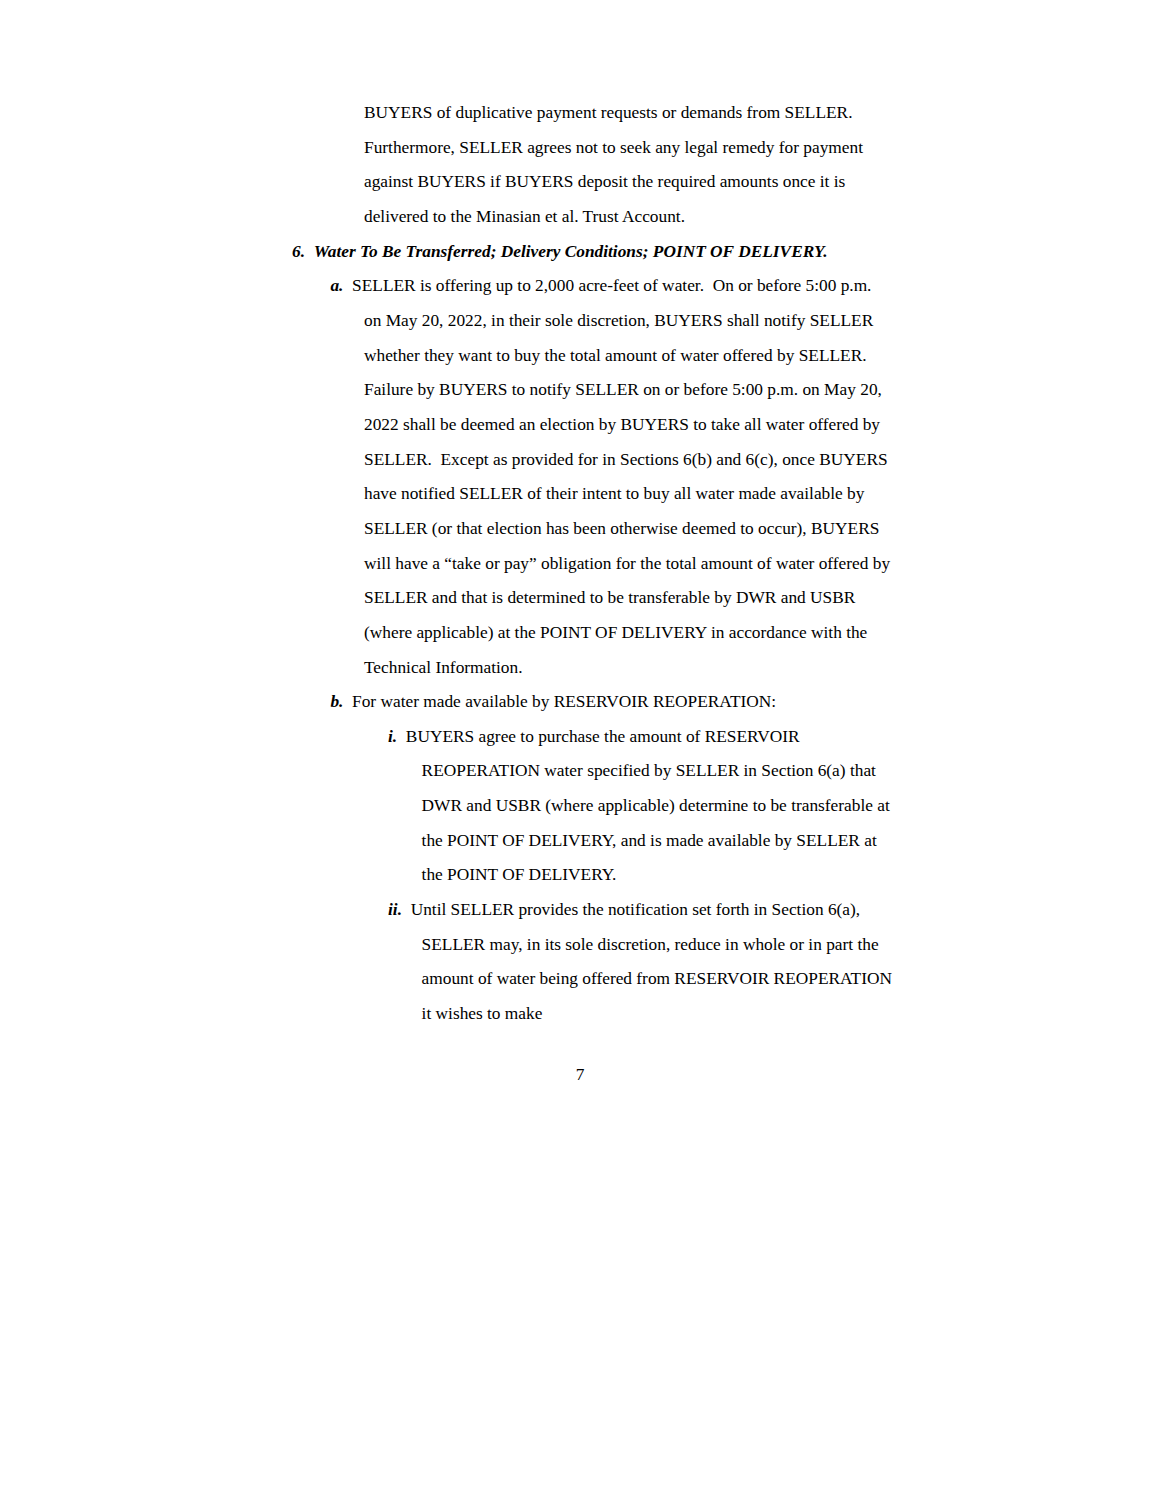BUYERS of duplicative payment requests or demands from SELLER. Furthermore, SELLER agrees not to seek any legal remedy for payment against BUYERS if BUYERS deposit the required amounts once it is delivered to the Minasian et al. Trust Account.
6. Water To Be Transferred; Delivery Conditions; POINT OF DELIVERY.
a. SELLER is offering up to 2,000 acre-feet of water. On or before 5:00 p.m. on May 20, 2022, in their sole discretion, BUYERS shall notify SELLER whether they want to buy the total amount of water offered by SELLER. Failure by BUYERS to notify SELLER on or before 5:00 p.m. on May 20, 2022 shall be deemed an election by BUYERS to take all water offered by SELLER. Except as provided for in Sections 6(b) and 6(c), once BUYERS have notified SELLER of their intent to buy all water made available by SELLER (or that election has been otherwise deemed to occur), BUYERS will have a “take or pay” obligation for the total amount of water offered by SELLER and that is determined to be transferable by DWR and USBR (where applicable) at the POINT OF DELIVERY in accordance with the Technical Information.
b. For water made available by RESERVOIR REOPERATION:
i. BUYERS agree to purchase the amount of RESERVOIR REOPERATION water specified by SELLER in Section 6(a) that DWR and USBR (where applicable) determine to be transferable at the POINT OF DELIVERY, and is made available by SELLER at the POINT OF DELIVERY.
ii. Until SELLER provides the notification set forth in Section 6(a), SELLER may, in its sole discretion, reduce in whole or in part the amount of water being offered from RESERVOIR REOPERATION it wishes to make
7